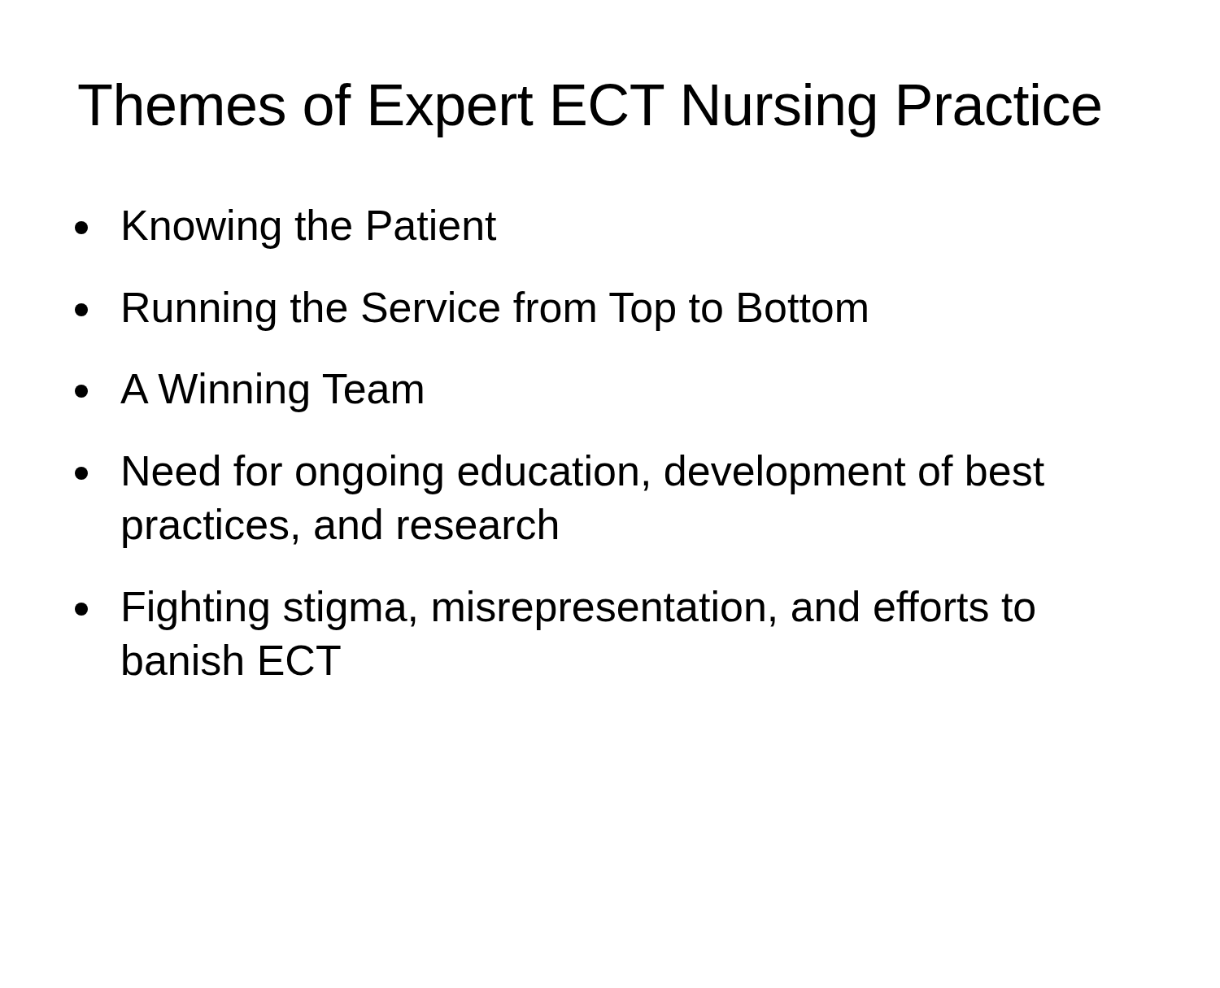Themes of Expert ECT Nursing Practice
Knowing the Patient
Running the Service from Top to Bottom
A Winning Team
Need for ongoing education, development of best practices, and research
Fighting stigma, misrepresentation, and efforts to banish ECT